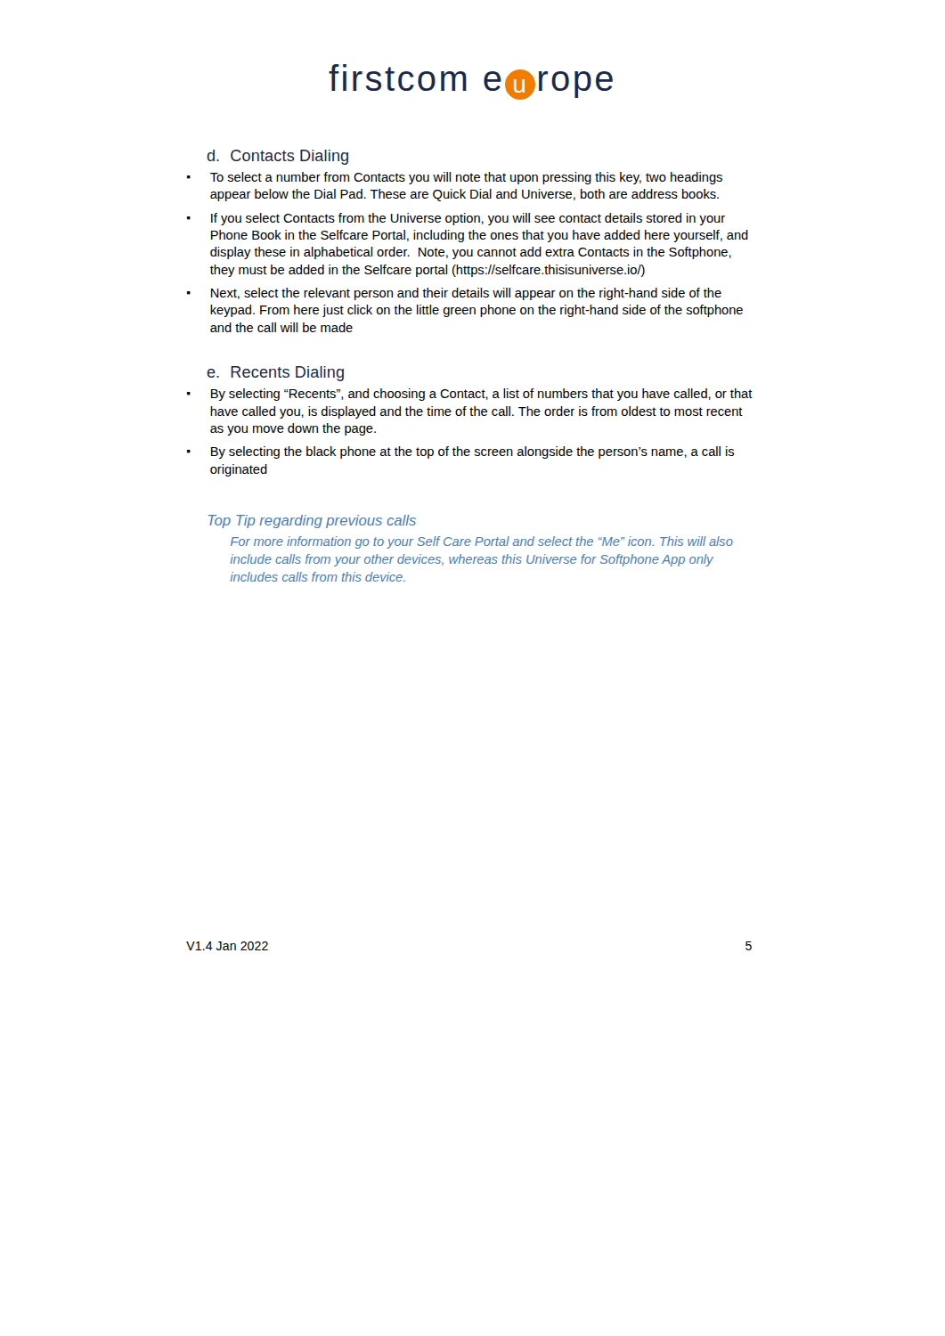firstcom europe
d. Contacts Dialing
To select a number from Contacts you will note that upon pressing this key, two headings appear below the Dial Pad. These are Quick Dial and Universe, both are address books.
If you select Contacts from the Universe option, you will see contact details stored in your Phone Book in the Selfcare Portal, including the ones that you have added here yourself, and display these in alphabetical order. Note, you cannot add extra Contacts in the Softphone, they must be added in the Selfcare portal (https://selfcare.thisisuniverse.io/)
Next, select the relevant person and their details will appear on the right-hand side of the keypad. From here just click on the little green phone on the right-hand side of the softphone and the call will be made
e. Recents Dialing
By selecting “Recents”, and choosing a Contact, a list of numbers that you have called, or that have called you, is displayed and the time of the call. The order is from oldest to most recent as you move down the page.
By selecting the black phone at the top of the screen alongside the person’s name, a call is originated
Top Tip regarding previous calls
For more information go to your Self Care Portal and select the “Me” icon. This will also include calls from your other devices, whereas this Universe for Softphone App only includes calls from this device.
V1.4 Jan 2022
5